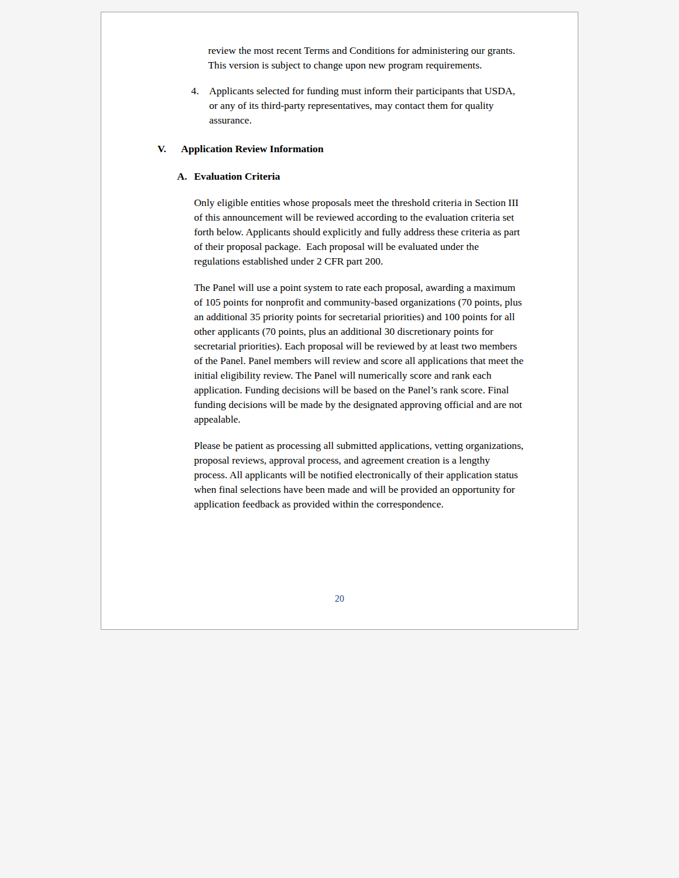review the most recent Terms and Conditions for administering our grants. This version is subject to change upon new program requirements.
4.
Applicants selected for funding must inform their participants that USDA, or any of its third-party representatives, may contact them for quality assurance.
V.
Application Review Information
A.
Evaluation Criteria
Only eligible entities whose proposals meet the threshold criteria in Section III of this announcement will be reviewed according to the evaluation criteria set forth below. Applicants should explicitly and fully address these criteria as part of their proposal package. Each proposal will be evaluated under the regulations established under 2 CFR part 200.
The Panel will use a point system to rate each proposal, awarding a maximum of 105 points for nonprofit and community-based organizations (70 points, plus an additional 35 priority points for secretarial priorities) and 100 points for all other applicants (70 points, plus an additional 30 discretionary points for secretarial priorities). Each proposal will be reviewed by at least two members of the Panel. Panel members will review and score all applications that meet the initial eligibility review. The Panel will numerically score and rank each application. Funding decisions will be based on the Panel’s rank score. Final funding decisions will be made by the designated approving official and are not appealable.
Please be patient as processing all submitted applications, vetting organizations, proposal reviews, approval process, and agreement creation is a lengthy process. All applicants will be notified electronically of their application status when final selections have been made and will be provided an opportunity for application feedback as provided within the correspondence.
20